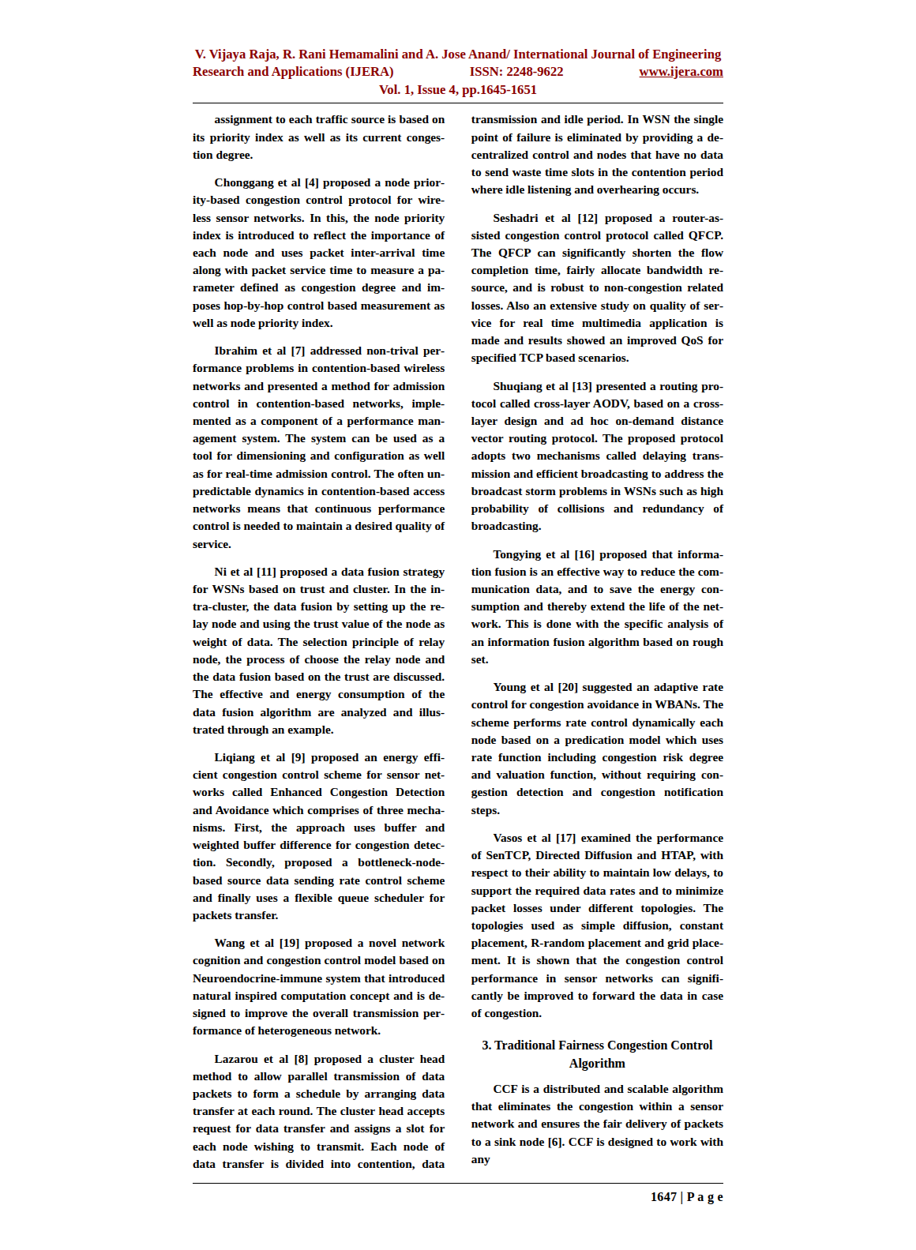V. Vijaya Raja, R. Rani Hemamalini and A. Jose Anand/ International Journal of Engineering
Research and Applications (IJERA) ISSN: 2248-9622 www.ijera.com
Vol. 1, Issue 4, pp.1645-1651
assignment to each traffic source is based on its priority index as well as its current congestion degree.
Chonggang et al [4] proposed a node priority-based congestion control protocol for wireless sensor networks. In this, the node priority index is introduced to reflect the importance of each node and uses packet inter-arrival time along with packet service time to measure a parameter defined as congestion degree and imposes hop-by-hop control based measurement as well as node priority index.
Ibrahim et al [7] addressed non-trival performance problems in contention-based wireless networks and presented a method for admission control in contention-based networks, implemented as a component of a performance management system. The system can be used as a tool for dimensioning and configuration as well as for real-time admission control. The often unpredictable dynamics in contention-based access networks means that continuous performance control is needed to maintain a desired quality of service.
Ni et al [11] proposed a data fusion strategy for WSNs based on trust and cluster. In the intra-cluster, the data fusion by setting up the relay node and using the trust value of the node as weight of data. The selection principle of relay node, the process of choose the relay node and the data fusion based on the trust are discussed. The effective and energy consumption of the data fusion algorithm are analyzed and illustrated through an example.
Liqiang et al [9] proposed an energy efficient congestion control scheme for sensor networks called Enhanced Congestion Detection and Avoidance which comprises of three mechanisms. First, the approach uses buffer and weighted buffer difference for congestion detection. Secondly, proposed a bottleneck-node-based source data sending rate control scheme and finally uses a flexible queue scheduler for packets transfer.
Wang et al [19] proposed a novel network cognition and congestion control model based on Neuroendocrine-immune system that introduced natural inspired computation concept and is designed to improve the overall transmission performance of heterogeneous network.
Lazarou et al [8] proposed a cluster head method to allow parallel transmission of data packets to form a schedule by arranging data transfer at each round. The cluster head accepts request for data transfer and assigns a slot for each node wishing to transmit. Each node of data transfer is divided into contention, data transmission and idle period. In WSN the single point of failure is eliminated by providing a decentralized control and nodes that have no data to send waste time slots in the contention period where idle listening and overhearing occurs.
Seshadri et al [12] proposed a router-assisted congestion control protocol called QFCP. The QFCP can significantly shorten the flow completion time, fairly allocate bandwidth resource, and is robust to non-congestion related losses. Also an extensive study on quality of service for real time multimedia application is made and results showed an improved QoS for specified TCP based scenarios.
Shuqiang et al [13] presented a routing protocol called cross-layer AODV, based on a cross-layer design and ad hoc on-demand distance vector routing protocol. The proposed protocol adopts two mechanisms called delaying transmission and efficient broadcasting to address the broadcast storm problems in WSNs such as high probability of collisions and redundancy of broadcasting.
Tongying et al [16] proposed that information fusion is an effective way to reduce the communication data, and to save the energy consumption and thereby extend the life of the network. This is done with the specific analysis of an information fusion algorithm based on rough set.
Young et al [20] suggested an adaptive rate control for congestion avoidance in WBANs. The scheme performs rate control dynamically each node based on a predication model which uses rate function including congestion risk degree and valuation function, without requiring congestion detection and congestion notification steps.
Vasos et al [17] examined the performance of SenTCP, Directed Diffusion and HTAP, with respect to their ability to maintain low delays, to support the required data rates and to minimize packet losses under different topologies. The topologies used as simple diffusion, constant placement, R-random placement and grid placement. It is shown that the congestion control performance in sensor networks can significantly be improved to forward the data in case of congestion.
3. Traditional Fairness Congestion Control Algorithm
CCF is a distributed and scalable algorithm that eliminates the congestion within a sensor network and ensures the fair delivery of packets to a sink node [6]. CCF is designed to work with any
1647 | P a g e